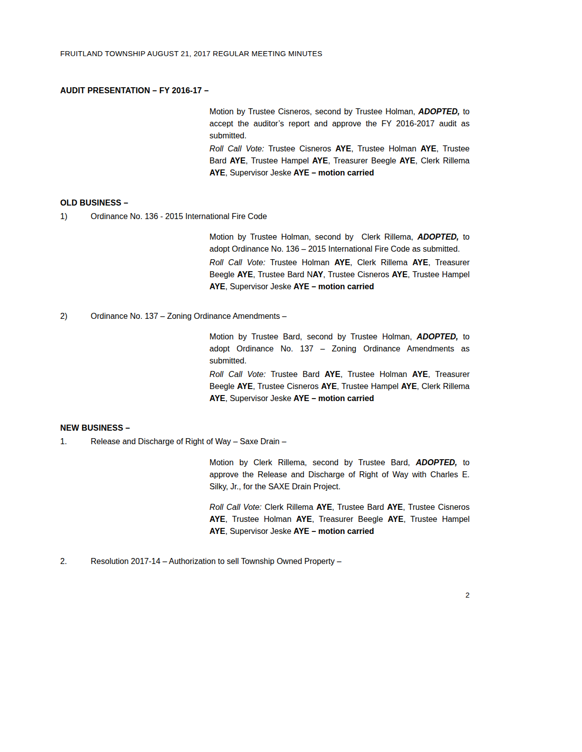FRUITLAND TOWNSHIP AUGUST 21, 2017 REGULAR MEETING MINUTES
AUDIT PRESENTATION – FY 2016-17 –
Motion by Trustee Cisneros, second by Trustee Holman, ADOPTED, to accept the auditor’s report and approve the FY 2016-2017 audit as submitted.
Roll Call Vote: Trustee Cisneros AYE, Trustee Holman AYE, Trustee Bard AYE, Trustee Hampel AYE, Treasurer Beegle AYE, Clerk Rillema AYE, Supervisor Jeske AYE – motion carried
OLD BUSINESS –
1)
Ordinance No. 136 - 2015 International Fire Code
Motion by Trustee Holman, second by Clerk Rillema, ADOPTED, to adopt Ordinance No. 136 – 2015 International Fire Code as submitted.
Roll Call Vote: Trustee Holman AYE, Clerk Rillema AYE, Treasurer Beegle AYE, Trustee Bard NAY, Trustee Cisneros AYE, Trustee Hampel AYE, Supervisor Jeske AYE – motion carried
2)
Ordinance No. 137 – Zoning Ordinance Amendments –
Motion by Trustee Bard, second by Trustee Holman, ADOPTED, to adopt Ordinance No. 137 – Zoning Ordinance Amendments as submitted.
Roll Call Vote: Trustee Bard AYE, Trustee Holman AYE, Treasurer Beegle AYE, Trustee Cisneros AYE, Trustee Hampel AYE, Clerk Rillema AYE, Supervisor Jeske AYE – motion carried
NEW BUSINESS –
1.
Release and Discharge of Right of Way – Saxe Drain –
Motion by Clerk Rillema, second by Trustee Bard, ADOPTED, to approve the Release and Discharge of Right of Way with Charles E. Silky, Jr., for the SAXE Drain Project.
Roll Call Vote: Clerk Rillema AYE, Trustee Bard AYE, Trustee Cisneros AYE, Trustee Holman AYE, Treasurer Beegle AYE, Trustee Hampel AYE, Supervisor Jeske AYE – motion carried
2.
Resolution 2017-14 – Authorization to sell Township Owned Property –
2